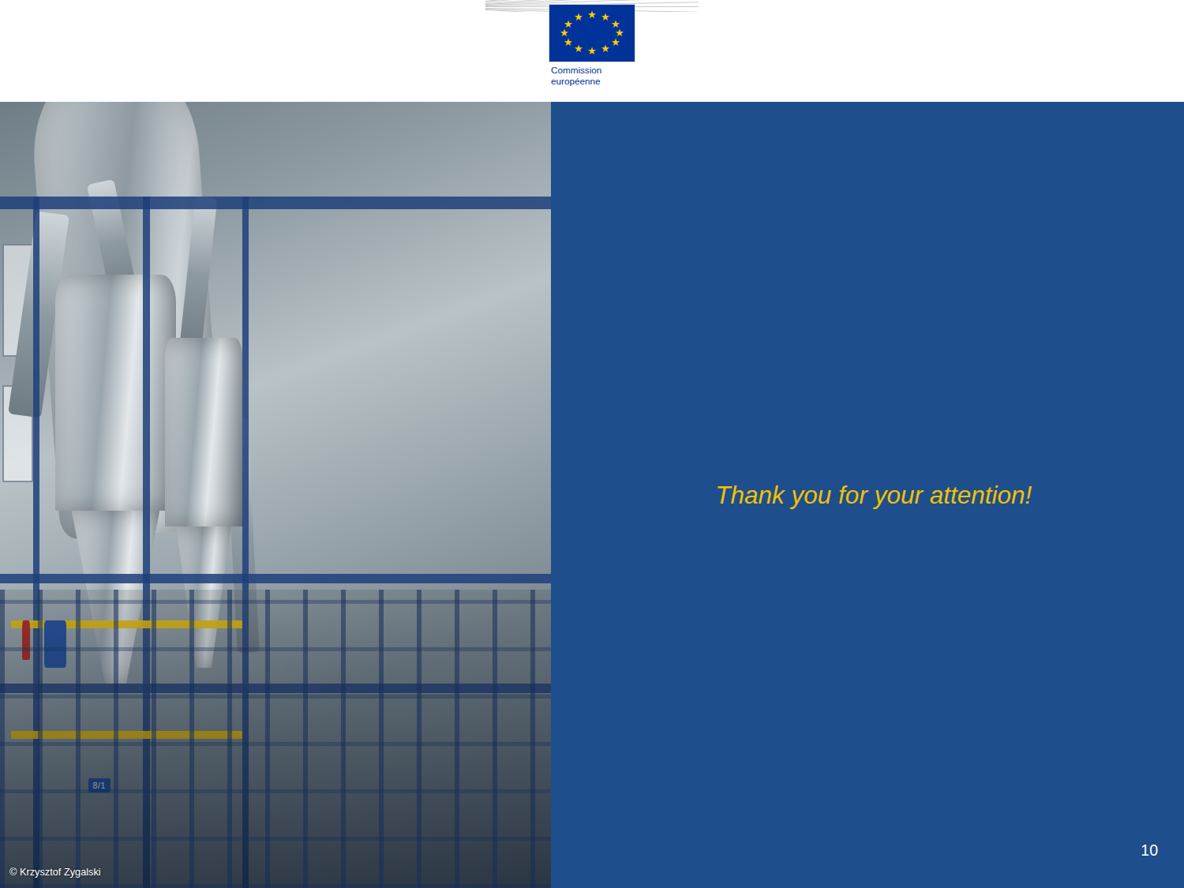8/1
Thank you for your attention!
★ ★ ★ ★ ★ ★ ★ ★ ★ ★ ★ ★
Commission
européenne
10
© Krzysztof Zygalski